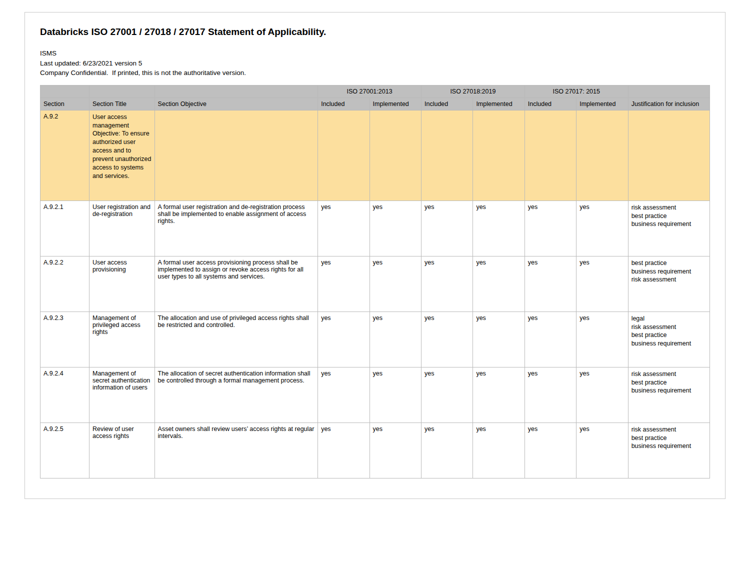Databricks ISO 27001 / 27018 / 27017 Statement of Applicability.
ISMS
Last updated: 6/23/2021 version 5
Company Confidential. If printed, this is not the authoritative version.
| | | | ISO 27001:2013 | ISO 27018:2019 | ISO 27017: 2015 | |
| --- | --- | --- | --- | --- | --- | --- |
| Section | Section Title | Section Objective | Included | Implemented | Included | Implemented | Included | Implemented | Justification for inclusion |
| A.9.2 | User access management Objective: To ensure authorized user access and to prevent unauthorized access to systems and services. | | | | | | | | |
| A.9.2.1 | User registration and de-registration | A formal user registration and de-registration process shall be implemented to enable assignment of access rights. | yes | yes | yes | yes | yes | yes | risk assessment best practice business requirement |
| A.9.2.2 | User access provisioning | A formal user access provisioning process shall be implemented to assign or revoke access rights for all user types to all systems and services. | yes | yes | yes | yes | yes | yes | best practice business requirement risk assessment |
| A.9.2.3 | Management of privileged access rights | The allocation and use of privileged access rights shall be restricted and controlled. | yes | yes | yes | yes | yes | yes | legal risk assessment best practice business requirement |
| A.9.2.4 | Management of secret authentication information of users | The allocation of secret authentication information shall be controlled through a formal management process. | yes | yes | yes | yes | yes | yes | risk assessment best practice business requirement |
| A.9.2.5 | Review of user access rights | Asset owners shall review users’ access rights at regular intervals. | yes | yes | yes | yes | yes | yes | risk assessment best practice business requirement |